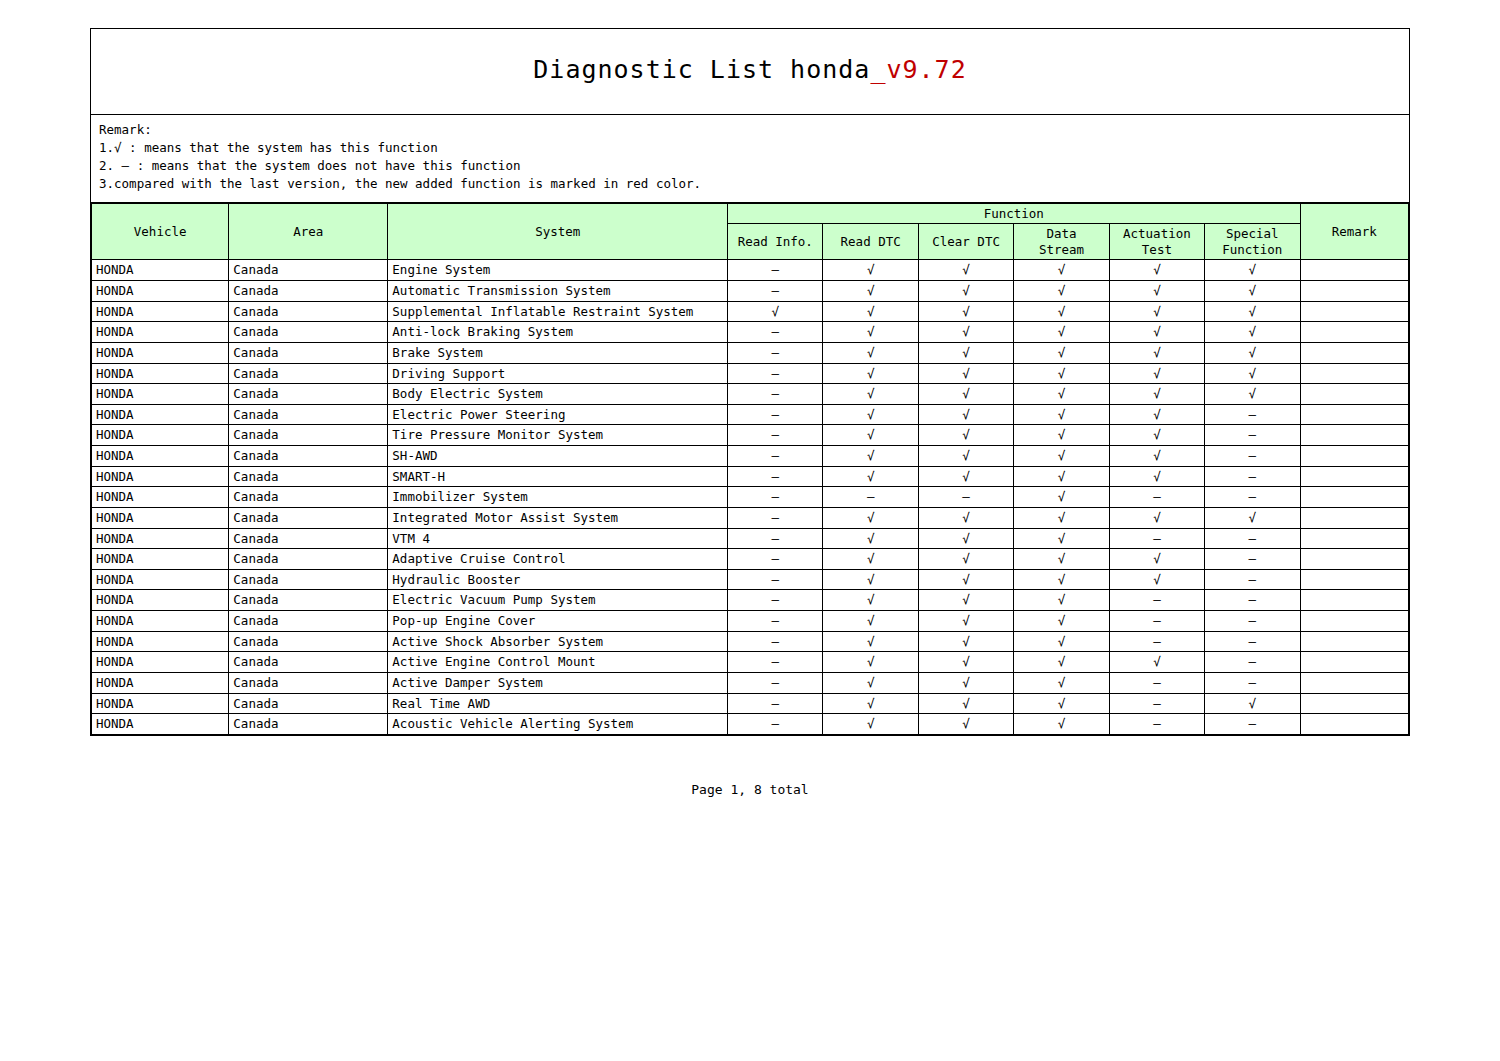Diagnostic List honda_v9.72
Remark:
1.√ : means that the system has this function
2. – : means that the system does not have this function
3.compared with the last version, the new added function is marked in red color.
| Vehicle | Area | System | Function | Remark |
| --- | --- | --- | --- | --- |
| Read Info. | Read DTC | Clear DTC | Data Stream | Actuation Test | Special Function |
| HONDA | Canada | Engine System | – | √ | √ | √ | √ | √ | |
| HONDA | Canada | Automatic Transmission System | – | √ | √ | √ | √ | √ | |
| HONDA | Canada | Supplemental Inflatable Restraint System | √ | √ | √ | √ | √ | √ | |
| HONDA | Canada | Anti-lock Braking System | – | √ | √ | √ | √ | √ | |
| HONDA | Canada | Brake System | – | √ | √ | √ | √ | √ | |
| HONDA | Canada | Driving Support | – | √ | √ | √ | √ | √ | |
| HONDA | Canada | Body Electric System | – | √ | √ | √ | √ | √ | |
| HONDA | Canada | Electric Power Steering | – | √ | √ | √ | √ | – | |
| HONDA | Canada | Tire Pressure Monitor System | – | √ | √ | √ | √ | – | |
| HONDA | Canada | SH-AWD | – | √ | √ | √ | √ | – | |
| HONDA | Canada | SMART-H | – | √ | √ | √ | √ | – | |
| HONDA | Canada | Immobilizer System | – | – | – | √ | – | – | |
| HONDA | Canada | Integrated Motor Assist System | – | √ | √ | √ | √ | √ | |
| HONDA | Canada | VTM 4 | – | √ | √ | √ | – | – | |
| HONDA | Canada | Adaptive Cruise Control | – | √ | √ | √ | √ | – | |
| HONDA | Canada | Hydraulic Booster | – | √ | √ | √ | √ | – | |
| HONDA | Canada | Electric Vacuum Pump System | – | √ | √ | √ | – | – | |
| HONDA | Canada | Pop-up Engine Cover | – | √ | √ | √ | – | – | |
| HONDA | Canada | Active Shock Absorber System | – | √ | √ | √ | – | – | |
| HONDA | Canada | Active Engine Control Mount | – | √ | √ | √ | √ | – | |
| HONDA | Canada | Active Damper System | – | √ | √ | √ | – | – | |
| HONDA | Canada | Real Time AWD | – | √ | √ | √ | – | √ | |
| HONDA | Canada | Acoustic Vehicle Alerting System | – | √ | √ | √ | – | – | |
Page 1, 8 total